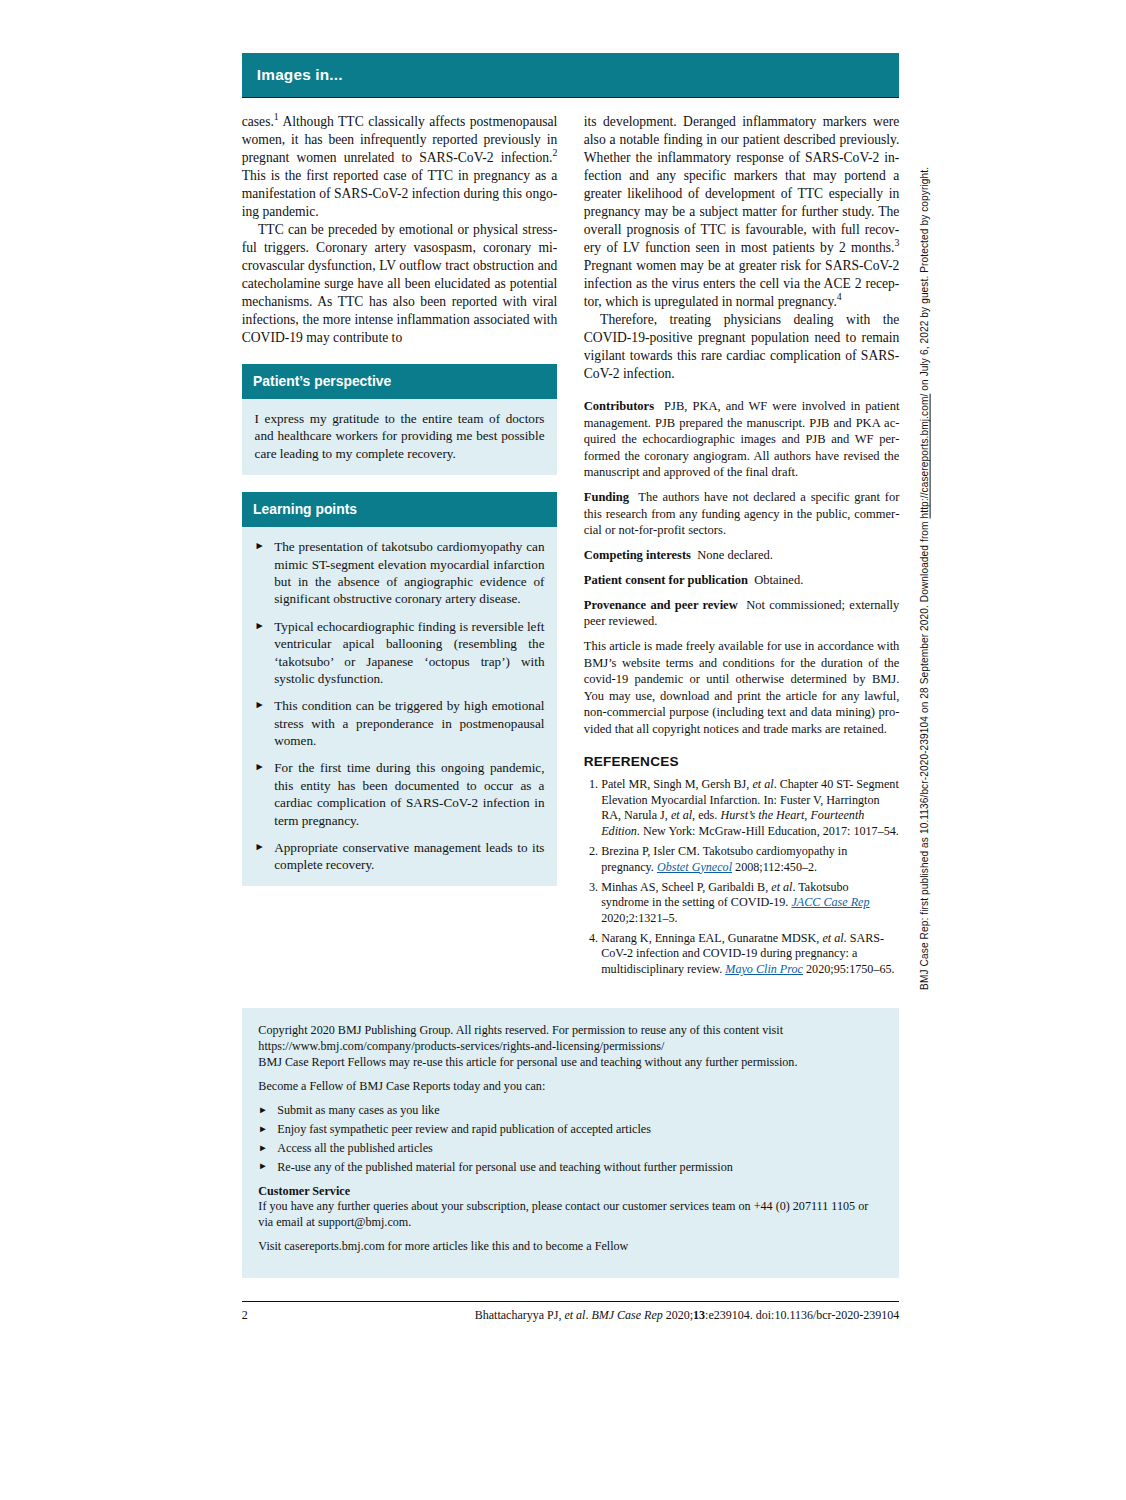BMJ Case Rep: first published as 10.1136/bcr-2020-239104 on 28 September 2020. Downloaded from http://casereports.bmj.com/ on July 6, 2022 by guest. Protected by copyright.
Images in...
cases.1 Although TTC classically affects postmenopausal women, it has been infrequently reported previously in pregnant women unrelated to SARS-CoV-2 infection.2 This is the first reported case of TTC in pregnancy as a manifestation of SARS-CoV-2 infection during this ongoing pandemic.
TTC can be preceded by emotional or physical stressful triggers. Coronary artery vasospasm, coronary microvascular dysfunction, LV outflow tract obstruction and catecholamine surge have all been elucidated as potential mechanisms. As TTC has also been reported with viral infections, the more intense inflammation associated with COVID-19 may contribute to
Patient’s perspective
I express my gratitude to the entire team of doctors and healthcare workers for providing me best possible care leading to my complete recovery.
Learning points
The presentation of takotsubo cardiomyopathy can mimic ST-segment elevation myocardial infarction but in the absence of angiographic evidence of significant obstructive coronary artery disease.
Typical echocardiographic finding is reversible left ventricular apical ballooning (resembling the ‘takotsubo’ or Japanese ‘octopus trap’) with systolic dysfunction.
This condition can be triggered by high emotional stress with a preponderance in postmenopausal women.
For the first time during this ongoing pandemic, this entity has been documented to occur as a cardiac complication of SARS-CoV-2 infection in term pregnancy.
Appropriate conservative management leads to its complete recovery.
its development. Deranged inflammatory markers were also a notable finding in our patient described previously. Whether the inflammatory response of SARS-CoV-2 infection and any specific markers that may portend a greater likelihood of development of TTC especially in pregnancy may be a subject matter for further study. The overall prognosis of TTC is favourable, with full recovery of LV function seen in most patients by 2 months.3 Pregnant women may be at greater risk for SARS-CoV-2 infection as the virus enters the cell via the ACE 2 receptor, which is upregulated in normal pregnancy.4
Therefore, treating physicians dealing with the COVID-19-positive pregnant population need to remain vigilant towards this rare cardiac complication of SARS-CoV-2 infection.
Contributors PJB, PKA, and WF were involved in patient management. PJB prepared the manuscript. PJB and PKA acquired the echocardiographic images and PJB and WF performed the coronary angiogram. All authors have revised the manuscript and approved of the final draft.
Funding The authors have not declared a specific grant for this research from any funding agency in the public, commercial or not-for-profit sectors.
Competing interests None declared.
Patient consent for publication Obtained.
Provenance and peer review Not commissioned; externally peer reviewed.
This article is made freely available for use in accordance with BMJ’s website terms and conditions for the duration of the covid-19 pandemic or until otherwise determined by BMJ. You may use, download and print the article for any lawful, non-commercial purpose (including text and data mining) provided that all copyright notices and trade marks are retained.
REFERENCES
Patel MR, Singh M, Gersh BJ, et al. Chapter 40 ST- Segment Elevation Myocardial Infarction. In: Fuster V, Harrington RA, Narula J, et al, eds. Hurst’s the Heart, Fourteenth Edition. New York: McGraw-Hill Education, 2017: 1017–54.
Brezina P, Isler CM. Takotsubo cardiomyopathy in pregnancy. Obstet Gynecol 2008;112:450–2.
Minhas AS, Scheel P, Garibaldi B, et al. Takotsubo syndrome in the setting of COVID-19. JACC Case Rep 2020;2:1321–5.
Narang K, Enninga EAL, Gunaratne MDSK, et al. SARS-CoV-2 infection and COVID-19 during pregnancy: a multidisciplinary review. Mayo Clin Proc 2020;95:1750–65.
Copyright 2020 BMJ Publishing Group. All rights reserved. For permission to reuse any of this content visit
https://www.bmj.com/company/products-services/rights-and-licensing/permissions/
BMJ Case Report Fellows may re-use this article for personal use and teaching without any further permission.
Become a Fellow of BMJ Case Reports today and you can:
Submit as many cases as you like
Enjoy fast sympathetic peer review and rapid publication of accepted articles
Access all the published articles
Re-use any of the published material for personal use and teaching without further permission
Customer Service
If you have any further queries about your subscription, please contact our customer services team on +44 (0) 207111 1105 or via email at support@bmj.com.
Visit casereports.bmj.com for more articles like this and to become a Fellow
2
Bhattacharyya PJ, et al. BMJ Case Rep 2020;13:e239104. doi:10.1136/bcr-2020-239104